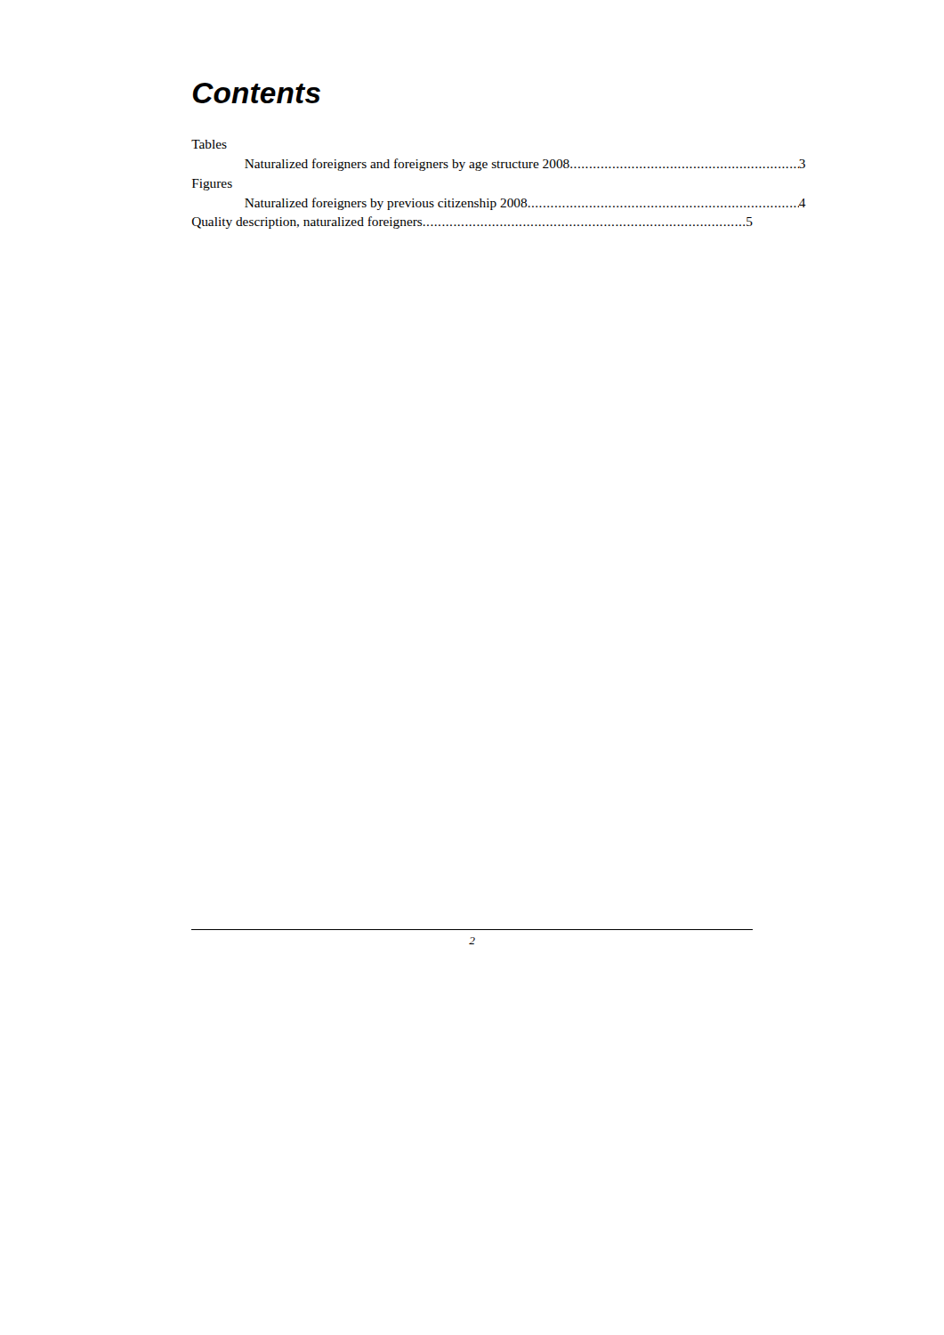Contents
Tables
Naturalized foreigners and foreigners by age structure 2008 ....................................................................... 3
Figures
Naturalized foreigners by previous citizenship 2008 ................................................................................. 4
Quality description, naturalized foreigners ............................................................................................................. 5
2